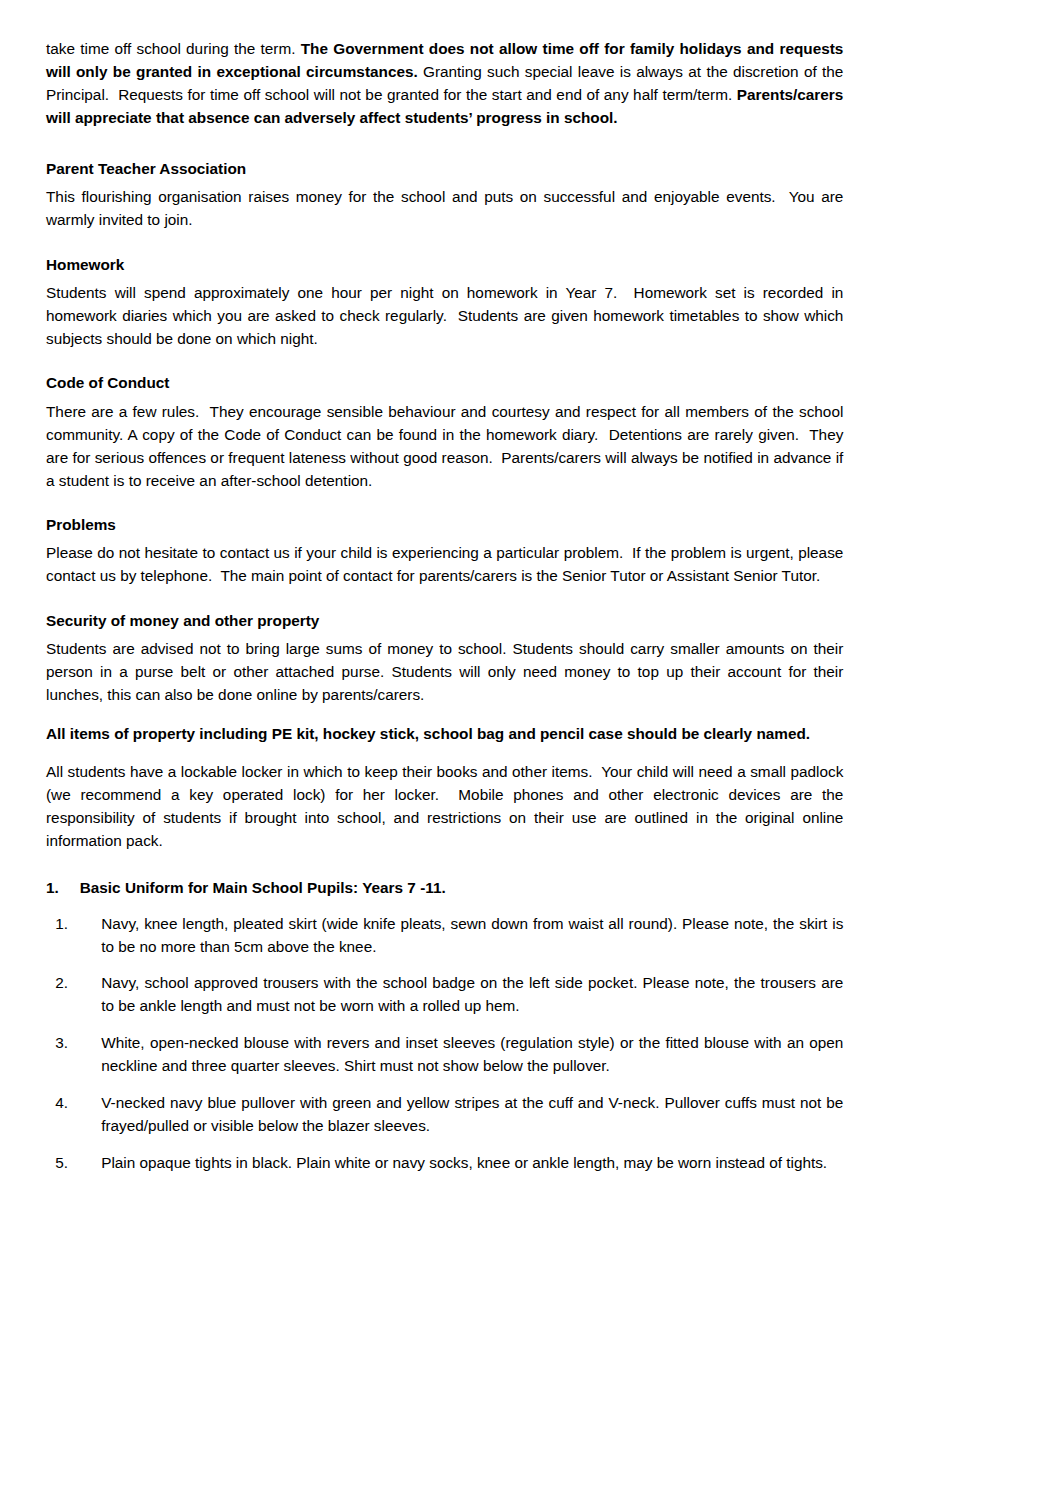take time off school during the term. The Government does not allow time off for family holidays and requests will only be granted in exceptional circumstances. Granting such special leave is always at the discretion of the Principal. Requests for time off school will not be granted for the start and end of any half term/term. Parents/carers will appreciate that absence can adversely affect students’ progress in school.
Parent Teacher Association
This flourishing organisation raises money for the school and puts on successful and enjoyable events. You are warmly invited to join.
Homework
Students will spend approximately one hour per night on homework in Year 7. Homework set is recorded in homework diaries which you are asked to check regularly. Students are given homework timetables to show which subjects should be done on which night.
Code of Conduct
There are a few rules. They encourage sensible behaviour and courtesy and respect for all members of the school community. A copy of the Code of Conduct can be found in the homework diary. Detentions are rarely given. They are for serious offences or frequent lateness without good reason. Parents/carers will always be notified in advance if a student is to receive an after-school detention.
Problems
Please do not hesitate to contact us if your child is experiencing a particular problem. If the problem is urgent, please contact us by telephone. The main point of contact for parents/carers is the Senior Tutor or Assistant Senior Tutor.
Security of money and other property
Students are advised not to bring large sums of money to school. Students should carry smaller amounts on their person in a purse belt or other attached purse. Students will only need money to top up their account for their lunches, this can also be done online by parents/carers.
All items of property including PE kit, hockey stick, school bag and pencil case should be clearly named.
All students have a lockable locker in which to keep their books and other items. Your child will need a small padlock (we recommend a key operated lock) for her locker. Mobile phones and other electronic devices are the responsibility of students if brought into school, and restrictions on their use are outlined in the original online information pack.
1. Basic Uniform for Main School Pupils: Years 7 -11.
Navy, knee length, pleated skirt (wide knife pleats, sewn down from waist all round). Please note, the skirt is to be no more than 5cm above the knee.
Navy, school approved trousers with the school badge on the left side pocket. Please note, the trousers are to be ankle length and must not be worn with a rolled up hem.
White, open-necked blouse with revers and inset sleeves (regulation style) or the fitted blouse with an open neckline and three quarter sleeves. Shirt must not show below the pullover.
V-necked navy blue pullover with green and yellow stripes at the cuff and V-neck. Pullover cuffs must not be frayed/pulled or visible below the blazer sleeves.
Plain opaque tights in black. Plain white or navy socks, knee or ankle length, may be worn instead of tights.